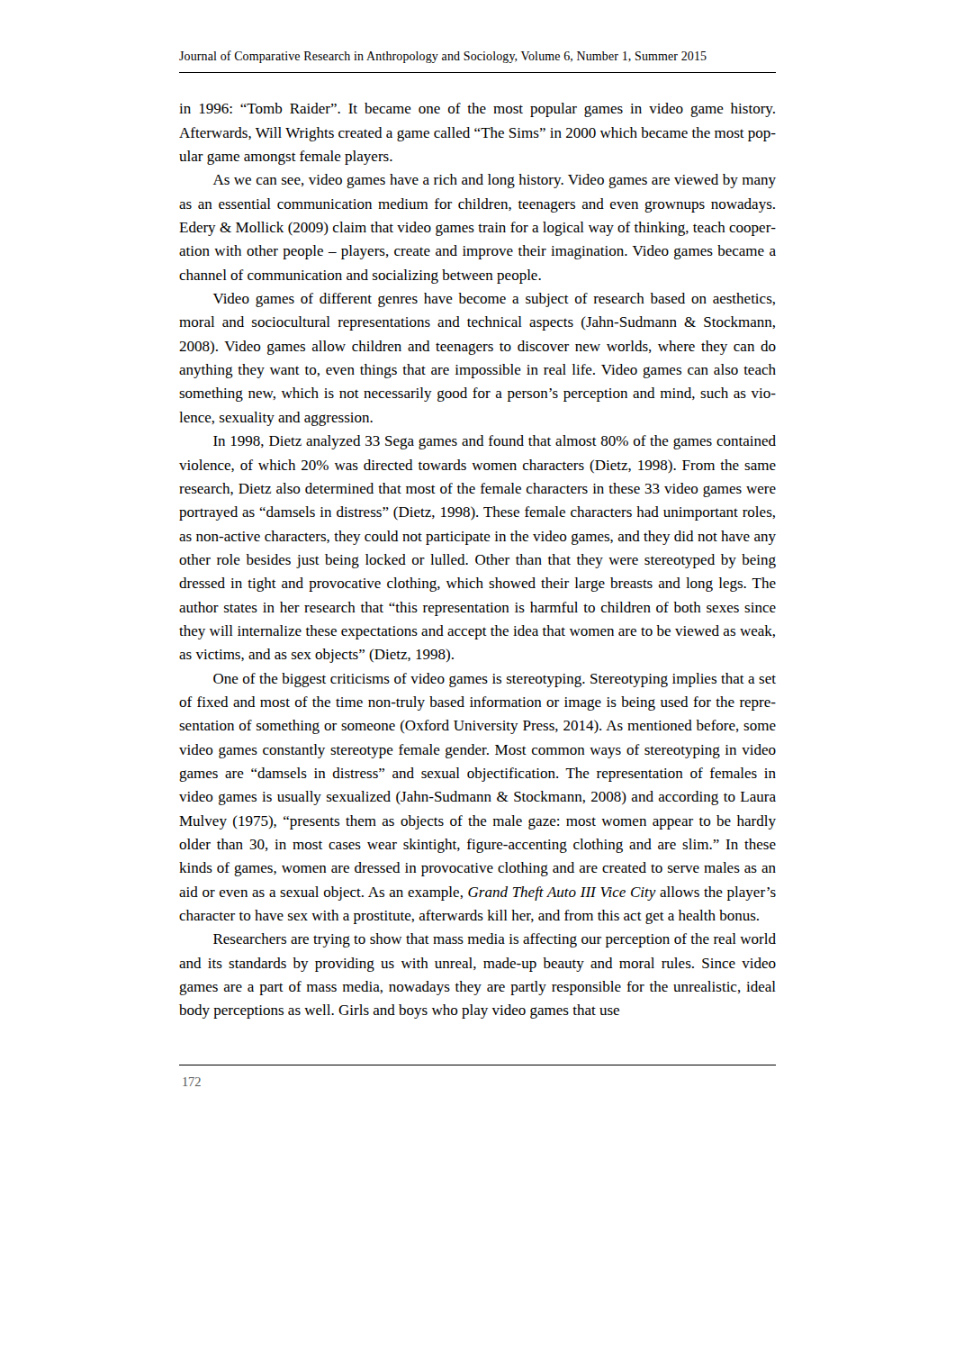Journal of Comparative Research in Anthropology and Sociology, Volume 6, Number 1, Summer 2015
in 1996: “Tomb Raider”. It became one of the most popular games in video game history. Afterwards, Will Wrights created a game called “The Sims” in 2000 which became the most popular game amongst female players.
As we can see, video games have a rich and long history. Video games are viewed by many as an essential communication medium for children, teenagers and even grownups nowadays. Edery & Mollick (2009) claim that video games train for a logical way of thinking, teach cooperation with other people – players, create and improve their imagination. Video games became a channel of communication and socializing between people.
Video games of different genres have become a subject of research based on aesthetics, moral and sociocultural representations and technical aspects (Jahn-Sudmann & Stockmann, 2008). Video games allow children and teenagers to discover new worlds, where they can do anything they want to, even things that are impossible in real life. Video games can also teach something new, which is not necessarily good for a person’s perception and mind, such as violence, sexuality and aggression.
In 1998, Dietz analyzed 33 Sega games and found that almost 80% of the games contained violence, of which 20% was directed towards women characters (Dietz, 1998). From the same research, Dietz also determined that most of the female characters in these 33 video games were portrayed as “damsels in distress” (Dietz, 1998). These female characters had unimportant roles, as non-active characters, they could not participate in the video games, and they did not have any other role besides just being locked or lulled. Other than that they were stereotyped by being dressed in tight and provocative clothing, which showed their large breasts and long legs. The author states in her research that “this representation is harmful to children of both sexes since they will internalize these expectations and accept the idea that women are to be viewed as weak, as victims, and as sex objects” (Dietz, 1998).
One of the biggest criticisms of video games is stereotyping. Stereotyping implies that a set of fixed and most of the time non-truly based information or image is being used for the representation of something or someone (Oxford University Press, 2014). As mentioned before, some video games constantly stereotype female gender. Most common ways of stereotyping in video games are “damsels in distress” and sexual objectification. The representation of females in video games is usually sexualized (Jahn-Sudmann & Stockmann, 2008) and according to Laura Mulvey (1975), “presents them as objects of the male gaze: most women appear to be hardly older than 30, in most cases wear skintight, figure-accenting clothing and are slim.” In these kinds of games, women are dressed in provocative clothing and are created to serve males as an aid or even as a sexual object. As an example, Grand Theft Auto III Vice City allows the player’s character to have sex with a prostitute, afterwards kill her, and from this act get a health bonus.
Researchers are trying to show that mass media is affecting our perception of the real world and its standards by providing us with unreal, made-up beauty and moral rules. Since video games are a part of mass media, nowadays they are partly responsible for the unrealistic, ideal body perceptions as well. Girls and boys who play video games that use
172